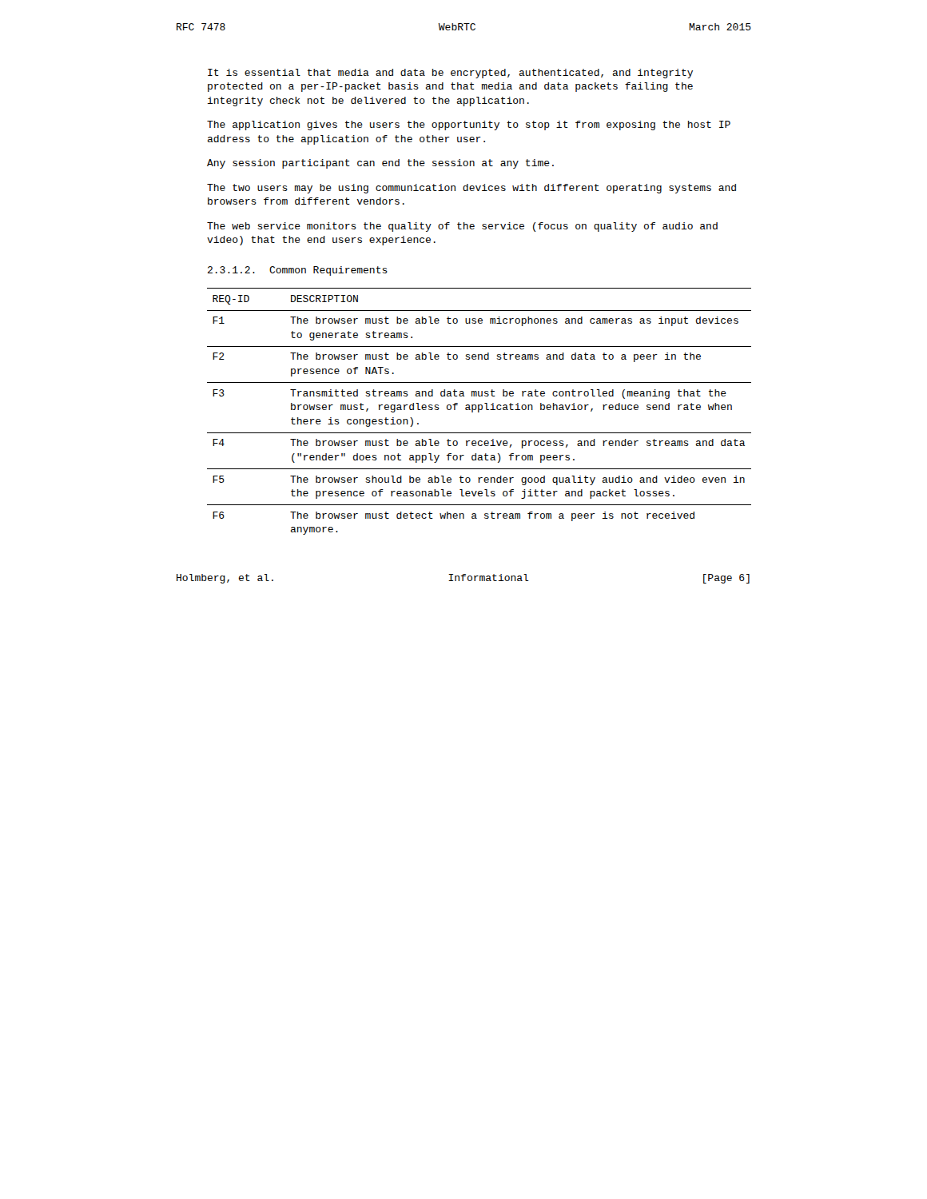RFC 7478 WebRTC March 2015
It is essential that media and data be encrypted, authenticated, and integrity protected on a per-IP-packet basis and that media and data packets failing the integrity check not be delivered to the application.
The application gives the users the opportunity to stop it from exposing the host IP address to the application of the other user.
Any session participant can end the session at any time.
The two users may be using communication devices with different operating systems and browsers from different vendors.
The web service monitors the quality of the service (focus on quality of audio and video) that the end users experience.
2.3.1.2. Common Requirements
| REQ-ID | DESCRIPTION |
| F1 | The browser must be able to use microphones and cameras as input devices to generate streams. |
| F2 | The browser must be able to send streams and data to a peer in the presence of NATs. |
| F3 | Transmitted streams and data must be rate controlled (meaning that the browser must, regardless of application behavior, reduce send rate when there is congestion). |
| F4 | The browser must be able to receive, process, and render streams and data ("render" does not apply for data) from peers. |
| F5 | The browser should be able to render good quality audio and video even in the presence of reasonable levels of jitter and packet losses. |
| F6 | The browser must detect when a stream from a peer is not received anymore. |
Holmberg, et al. Informational [Page 6]